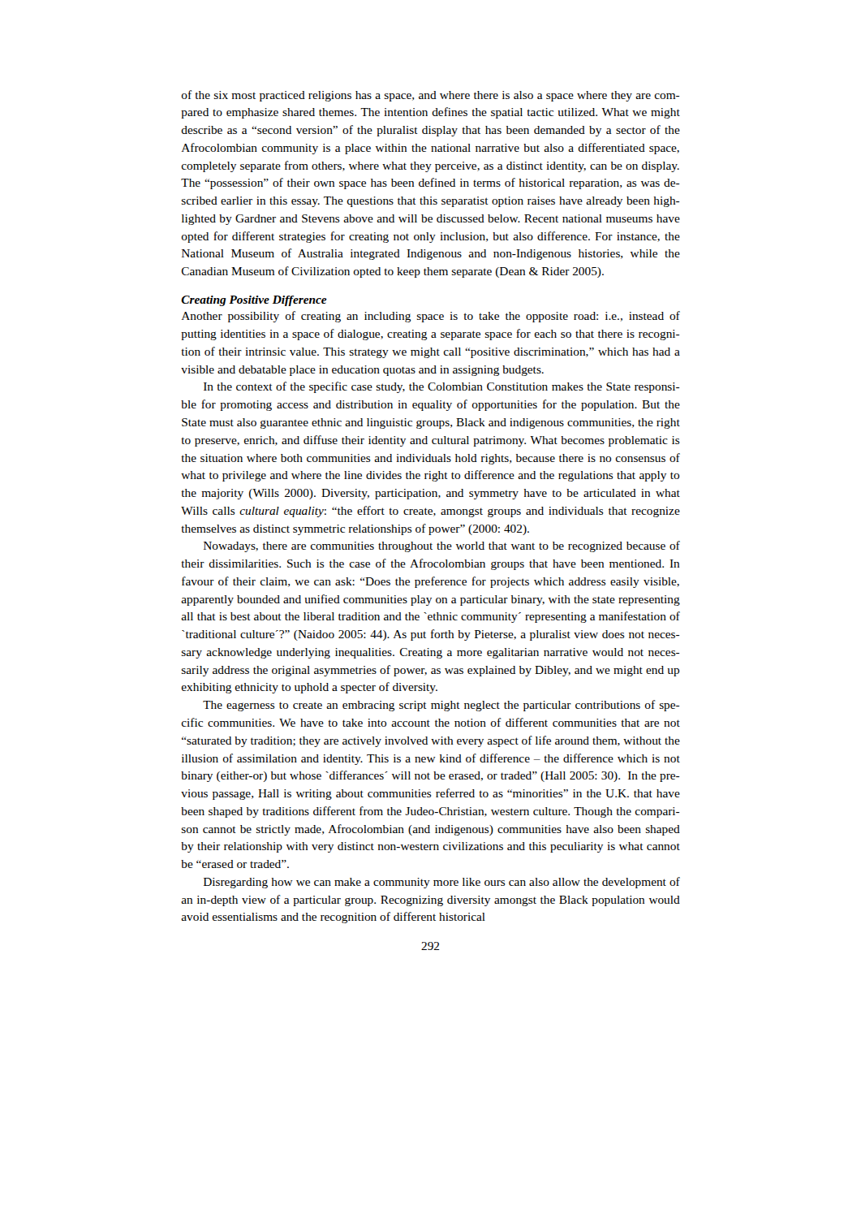of the six most practiced religions has a space, and where there is also a space where they are compared to emphasize shared themes. The intention defines the spatial tactic utilized. What we might describe as a “second version” of the pluralist display that has been demanded by a sector of the Afrocolombian community is a place within the national narrative but also a differentiated space, completely separate from others, where what they perceive, as a distinct identity, can be on display. The “possession” of their own space has been defined in terms of historical reparation, as was described earlier in this essay. The questions that this separatist option raises have already been highlighted by Gardner and Stevens above and will be discussed below. Recent national museums have opted for different strategies for creating not only inclusion, but also difference. For instance, the National Museum of Australia integrated Indigenous and non-Indigenous histories, while the Canadian Museum of Civilization opted to keep them separate (Dean & Rider 2005).
Creating Positive Difference
Another possibility of creating an including space is to take the opposite road: i.e., instead of putting identities in a space of dialogue, creating a separate space for each so that there is recognition of their intrinsic value. This strategy we might call “positive discrimination,” which has had a visible and debatable place in education quotas and in assigning budgets.
In the context of the specific case study, the Colombian Constitution makes the State responsible for promoting access and distribution in equality of opportunities for the population. But the State must also guarantee ethnic and linguistic groups, Black and indigenous communities, the right to preserve, enrich, and diffuse their identity and cultural patrimony. What becomes problematic is the situation where both communities and individuals hold rights, because there is no consensus of what to privilege and where the line divides the right to difference and the regulations that apply to the majority (Wills 2000). Diversity, participation, and symmetry have to be articulated in what Wills calls cultural equality: “the effort to create, amongst groups and individuals that recognize themselves as distinct symmetric relationships of power” (2000: 402).
Nowadays, there are communities throughout the world that want to be recognized because of their dissimilarities. Such is the case of the Afrocolombian groups that have been mentioned. In favour of their claim, we can ask: “Does the preference for projects which address easily visible, apparently bounded and unified communities play on a particular binary, with the state representing all that is best about the liberal tradition and the `ethnic community´ representing a manifestation of `traditional culture´?” (Naidoo 2005: 44). As put forth by Pieterse, a pluralist view does not necessary acknowledge underlying inequalities. Creating a more egalitarian narrative would not necessarily address the original asymmetries of power, as was explained by Dibley, and we might end up exhibiting ethnicity to uphold a specter of diversity.
The eagerness to create an embracing script might neglect the particular contributions of specific communities. We have to take into account the notion of different communities that are not “saturated by tradition; they are actively involved with every aspect of life around them, without the illusion of assimilation and identity. This is a new kind of difference – the difference which is not binary (either-or) but whose `differances´ will not be erased, or traded” (Hall 2005: 30). In the previous passage, Hall is writing about communities referred to as “minorities” in the U.K. that have been shaped by traditions different from the Judeo-Christian, western culture. Though the comparison cannot be strictly made, Afrocolombian (and indigenous) communities have also been shaped by their relationship with very distinct non-western civilizations and this peculiarity is what cannot be “erased or traded”.
Disregarding how we can make a community more like ours can also allow the development of an in-depth view of a particular group. Recognizing diversity amongst the Black population would avoid essentialisms and the recognition of different historical
292